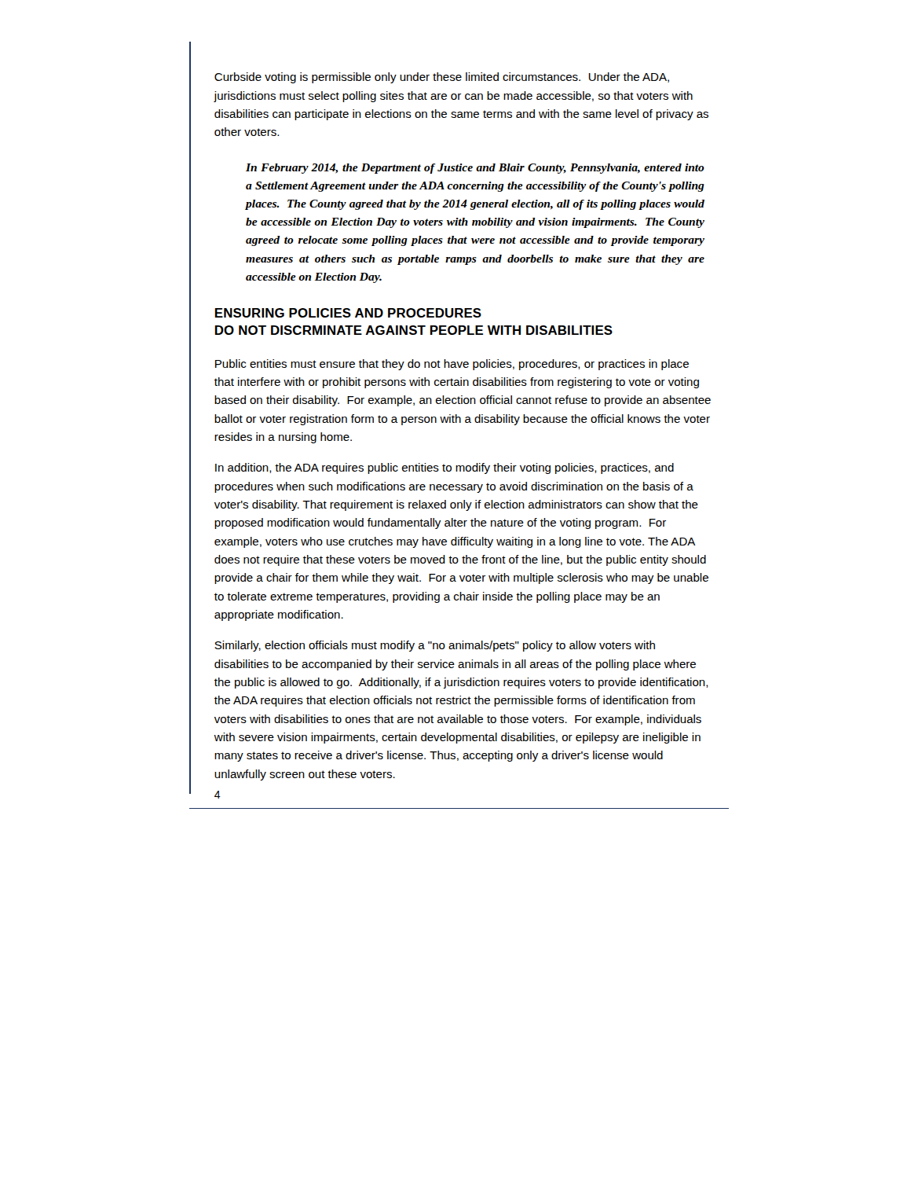Curbside voting is permissible only under these limited circumstances. Under the ADA, jurisdictions must select polling sites that are or can be made accessible, so that voters with disabilities can participate in elections on the same terms and with the same level of privacy as other voters.
In February 2014, the Department of Justice and Blair County, Pennsylvania, entered into a Settlement Agreement under the ADA concerning the accessibility of the County's polling places. The County agreed that by the 2014 general election, all of its polling places would be accessible on Election Day to voters with mobility and vision impairments. The County agreed to relocate some polling places that were not accessible and to provide temporary measures at others such as portable ramps and doorbells to make sure that they are accessible on Election Day.
ENSURING POLICIES AND PROCEDURES
DO NOT DISCRMINATE AGAINST PEOPLE WITH DISABILITIES
Public entities must ensure that they do not have policies, procedures, or practices in place that interfere with or prohibit persons with certain disabilities from registering to vote or voting based on their disability. For example, an election official cannot refuse to provide an absentee ballot or voter registration form to a person with a disability because the official knows the voter resides in a nursing home.
In addition, the ADA requires public entities to modify their voting policies, practices, and procedures when such modifications are necessary to avoid discrimination on the basis of a voter's disability. That requirement is relaxed only if election administrators can show that the proposed modification would fundamentally alter the nature of the voting program. For example, voters who use crutches may have difficulty waiting in a long line to vote. The ADA does not require that these voters be moved to the front of the line, but the public entity should provide a chair for them while they wait. For a voter with multiple sclerosis who may be unable to tolerate extreme temperatures, providing a chair inside the polling place may be an appropriate modification.
Similarly, election officials must modify a "no animals/pets" policy to allow voters with disabilities to be accompanied by their service animals in all areas of the polling place where the public is allowed to go. Additionally, if a jurisdiction requires voters to provide identification, the ADA requires that election officials not restrict the permissible forms of identification from voters with disabilities to ones that are not available to those voters. For example, individuals with severe vision impairments, certain developmental disabilities, or epilepsy are ineligible in many states to receive a driver's license. Thus, accepting only a driver's license would unlawfully screen out these voters.
4